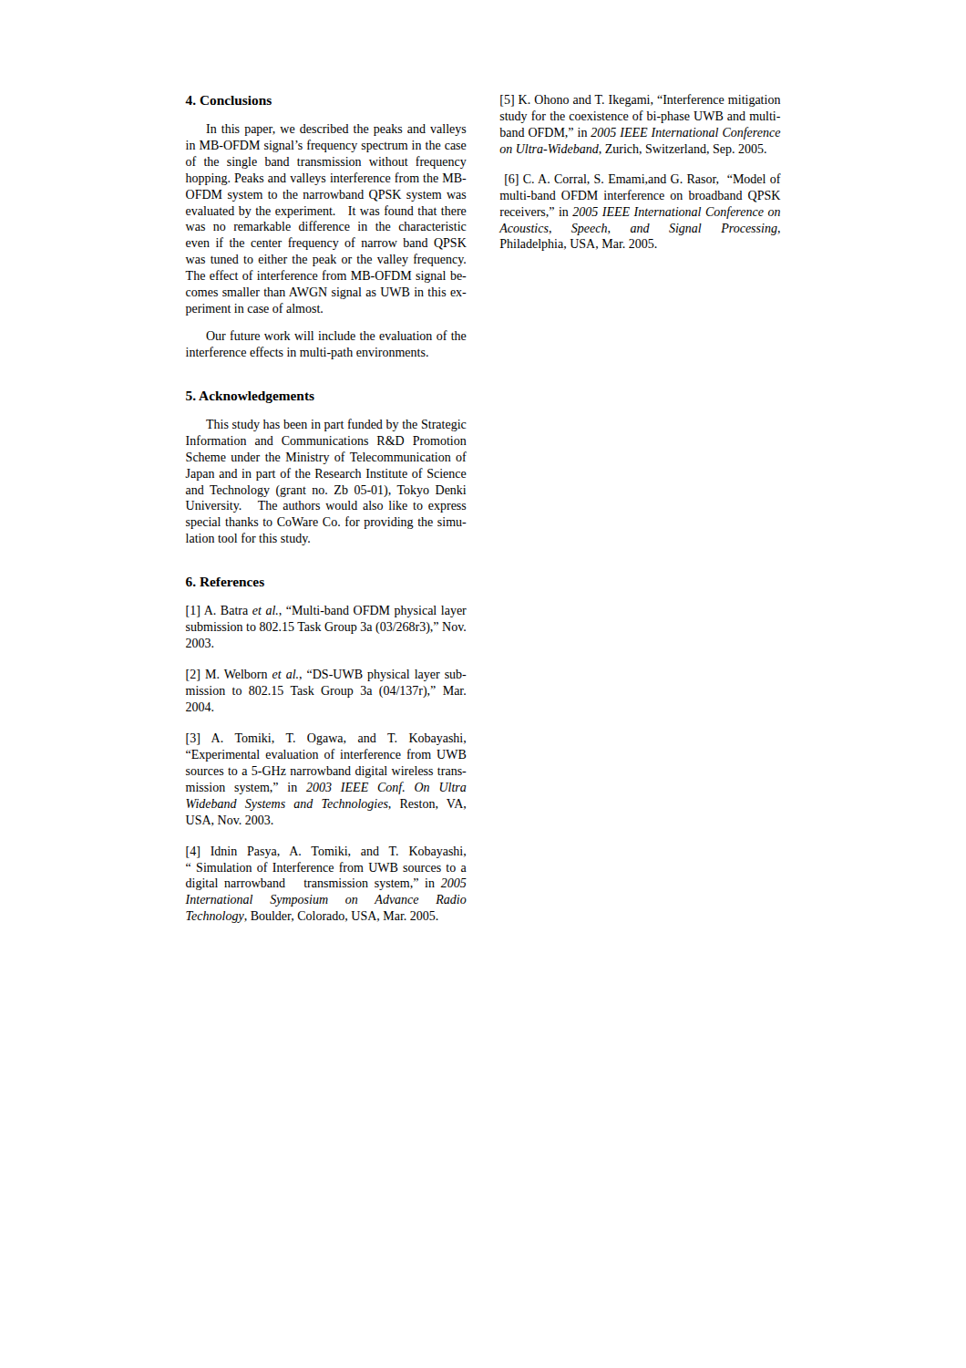4. Conclusions
In this paper, we described the peaks and valleys in MB-OFDM signal’s frequency spectrum in the case of the single band transmission without frequency hopping. Peaks and valleys interference from the MB-OFDM system to the narrowband QPSK system was evaluated by the experiment. It was found that there was no remarkable difference in the characteristic even if the center frequency of narrow band QPSK was tuned to either the peak or the valley frequency. The effect of interference from MB-OFDM signal becomes smaller than AWGN signal as UWB in this experiment in case of almost.
Our future work will include the evaluation of the interference effects in multi-path environments.
5. Acknowledgements
This study has been in part funded by the Strategic Information and Communications R&D Promotion Scheme under the Ministry of Telecommunication of Japan and in part of the Research Institute of Science and Technology (grant no. Zb 05-01), Tokyo Denki University. The authors would also like to express special thanks to CoWare Co. for providing the simulation tool for this study.
6. References
[1] A. Batra et al., “Multi-band OFDM physical layer submission to 802.15 Task Group 3a (03/268r3),” Nov. 2003.
[2] M. Welborn et al., “DS-UWB physical layer submission to 802.15 Task Group 3a (04/137r),” Mar. 2004.
[3] A. Tomiki, T. Ogawa, and T. Kobayashi, “Experimental evaluation of interference from UWB sources to a 5-GHz narrowband digital wireless transmission system,” in 2003 IEEE Conf. On Ultra Wideband Systems and Technologies, Reston, VA, USA, Nov. 2003.
[4] Idnin Pasya, A. Tomiki, and T. Kobayashi, “ Simulation of Interference from UWB sources to a digital narrowband transmission system,” in 2005 International Symposium on Advance Radio Technology, Boulder, Colorado, USA, Mar. 2005.
[5] K. Ohono and T. Ikegami, “Interference mitigation study for the coexistence of bi-phase UWB and multi-band OFDM,” in 2005 IEEE International Conference on Ultra-Wideband, Zurich, Switzerland, Sep. 2005.
[6] C. A. Corral, S. Emami,and G. Rasor, “Model of multi-band OFDM interference on broadband QPSK receivers,” in 2005 IEEE International Conference on Acoustics, Speech, and Signal Processing, Philadelphia, USA, Mar. 2005.